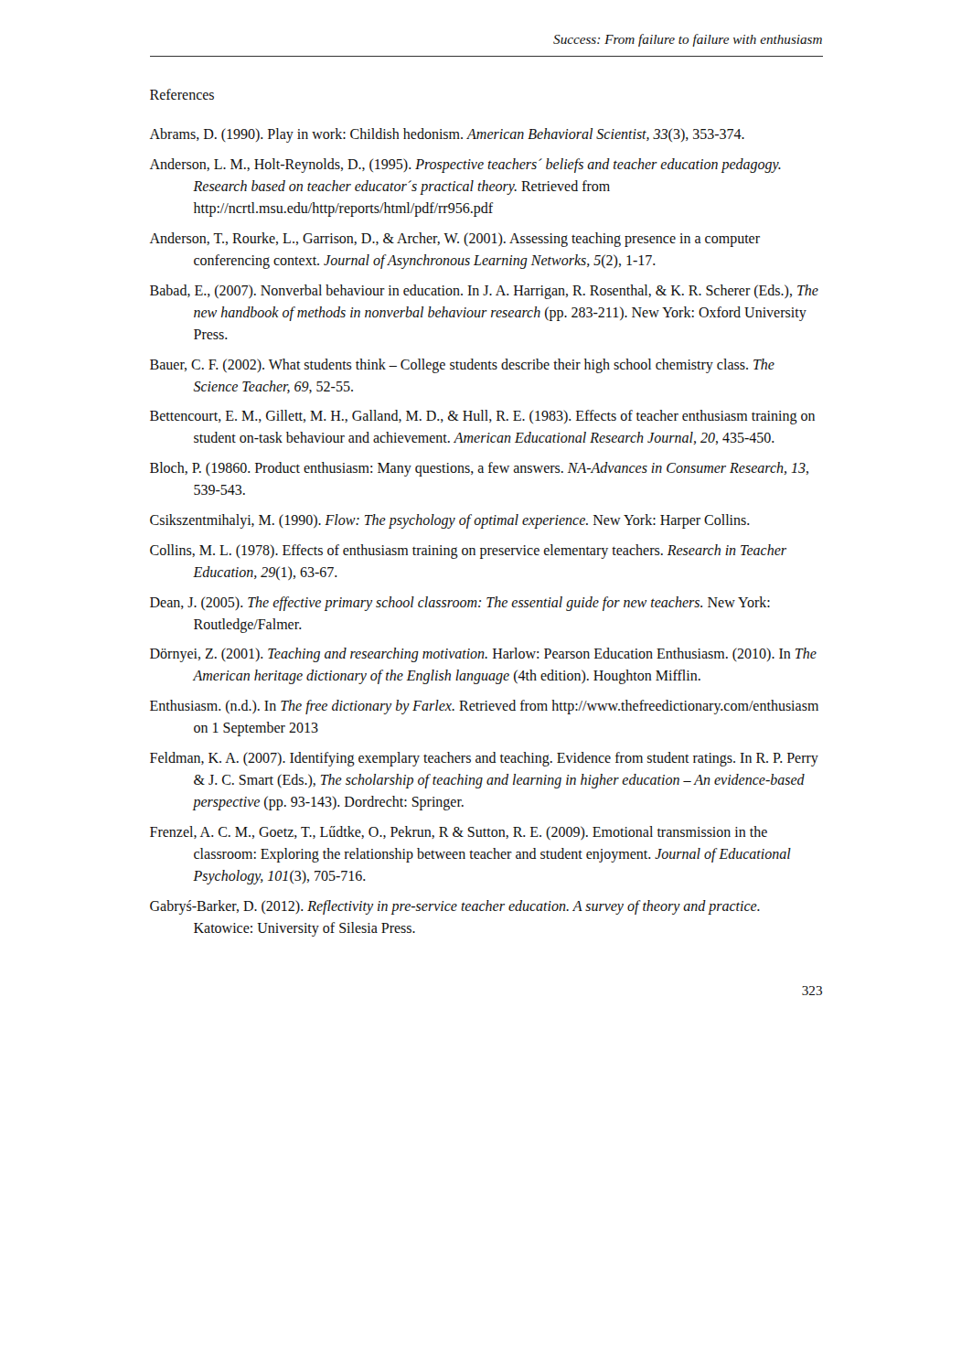Success: From failure to failure with enthusiasm
References
Abrams, D. (1990). Play in work: Childish hedonism. American Behavioral Scientist, 33(3), 353-374.
Anderson, L. M., Holt-Reynolds, D., (1995). Prospective teachers´ beliefs and teacher education pedagogy. Research based on teacher educator´s practical theory. Retrieved from http://ncrtl.msu.edu/http/reports/html/pdf/rr956.pdf
Anderson, T., Rourke, L., Garrison, D., & Archer, W. (2001). Assessing teaching presence in a computer conferencing context. Journal of Asynchronous Learning Networks, 5(2), 1-17.
Babad, E., (2007). Nonverbal behaviour in education. In J. A. Harrigan, R. Rosenthal, & K. R. Scherer (Eds.), The new handbook of methods in nonverbal behaviour research (pp. 283-211). New York: Oxford University Press.
Bauer, C. F. (2002). What students think – College students describe their high school chemistry class. The Science Teacher, 69, 52-55.
Bettencourt, E. M., Gillett, M. H., Galland, M. D., & Hull, R. E. (1983). Effects of teacher enthusiasm training on student on-task behaviour and achievement. American Educational Research Journal, 20, 435-450.
Bloch, P. (19860. Product enthusiasm: Many questions, a few answers. NA-Advances in Consumer Research, 13, 539-543.
Csikszentmihalyi, M. (1990). Flow: The psychology of optimal experience. New York: Harper Collins.
Collins, M. L. (1978). Effects of enthusiasm training on preservice elementary teachers. Research in Teacher Education, 29(1), 63-67.
Dean, J. (2005). The effective primary school classroom: The essential guide for new teachers. New York: Routledge/Falmer.
Dörnyei, Z. (2001). Teaching and researching motivation. Harlow: Pearson Education Enthusiasm. (2010). In The American heritage dictionary of the English language (4th edition). Houghton Mifflin.
Enthusiasm. (n.d.). In The free dictionary by Farlex. Retrieved from http://www.thefreedictionary.com/enthusiasm on 1 September 2013
Feldman, K. A. (2007). Identifying exemplary teachers and teaching. Evidence from student ratings. In R. P. Perry & J. C. Smart (Eds.), The scholarship of teaching and learning in higher education – An evidence-based perspective (pp. 93-143). Dordrecht: Springer.
Frenzel, A. C. M., Goetz, T., Lűdtke, O., Pekrun, R & Sutton, R. E. (2009). Emotional transmission in the classroom: Exploring the relationship between teacher and student enjoyment. Journal of Educational Psychology, 101(3), 705-716.
Gabryś-Barker, D. (2012). Reflectivity in pre-service teacher education. A survey of theory and practice. Katowice: University of Silesia Press.
323